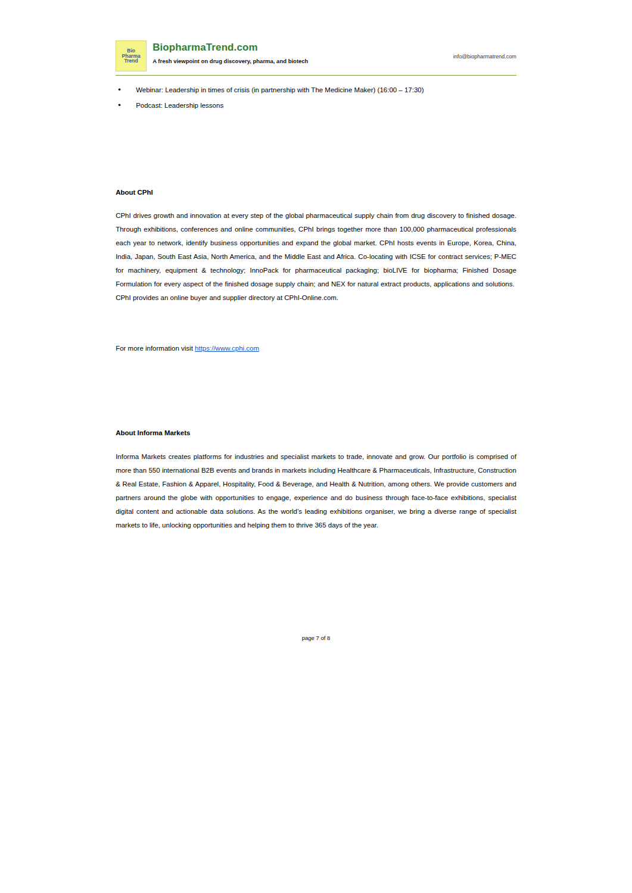Bio Pharma Trend
BiopharmaTrend.com
A fresh viewpoint on drug discovery, pharma, and biotech
info@biopharmatrend.com
Webinar: Leadership in times of crisis (in partnership with The Medicine Maker) (16:00 – 17:30)
Podcast: Leadership lessons
About CPhI
CPhI drives growth and innovation at every step of the global pharmaceutical supply chain from drug discovery to finished dosage. Through exhibitions, conferences and online communities, CPhI brings together more than 100,000 pharmaceutical professionals each year to network, identify business opportunities and expand the global market. CPhI hosts events in Europe, Korea, China, India, Japan, South East Asia, North America, and the Middle East and Africa. Co-locating with ICSE for contract services; P-MEC for machinery, equipment & technology; InnoPack for pharmaceutical packaging; bioLIVE for biopharma; Finished Dosage Formulation for every aspect of the finished dosage supply chain; and NEX for natural extract products, applications and solutions. CPhI provides an online buyer and supplier directory at CPhI-Online.com.
For more information visit https://www.cphi.com
About Informa Markets
Informa Markets creates platforms for industries and specialist markets to trade, innovate and grow. Our portfolio is comprised of more than 550 international B2B events and brands in markets including Healthcare & Pharmaceuticals, Infrastructure, Construction & Real Estate, Fashion & Apparel, Hospitality, Food & Beverage, and Health & Nutrition, among others. We provide customers and partners around the globe with opportunities to engage, experience and do business through face-to-face exhibitions, specialist digital content and actionable data solutions. As the world’s leading exhibitions organiser, we bring a diverse range of specialist markets to life, unlocking opportunities and helping them to thrive 365 days of the year.
page 7 of 8